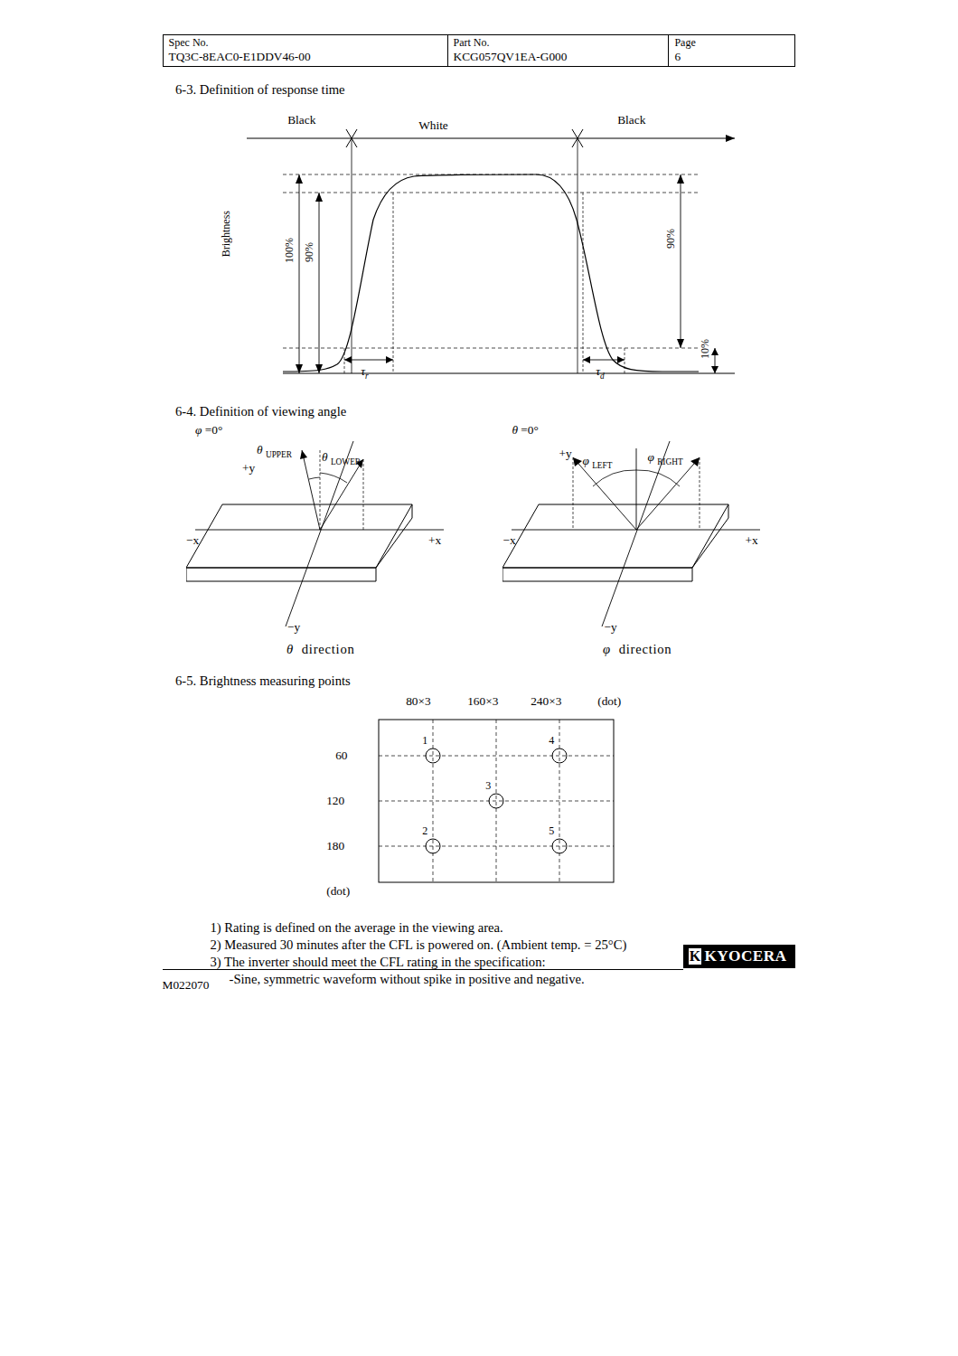| Spec No. TQ3C-8EAC0-E1DDV46-00 | Part No. KCG057QV1EA-G000 | Page 6 |
6-3. Definition of response time
Black
White
Black
Brightness
100%
90%
90%
10%
τr
τd
6-4. Definition of viewing angle
φ =0°
θ UPPER
θ LOWER
+y
−x
+x
−y
θ =0°
+y
φ LEFT
φ RIGHT
−x
+x
−y
θ direction
φ direction
6-5. Brightness measuring points
80×3
160×3
240×3
(dot)
60
120
180
(dot)
1
4
3
2
5
1) Rating is defined on the average in the viewing area.
2) Measured 30 minutes after the CFL is powered on. (Ambient temp. = 25°C)
3) The inverter should meet the CFL rating in the specification:
-Sine, symmetric waveform without spike in positive and negative.
KKYOCERA
M022070